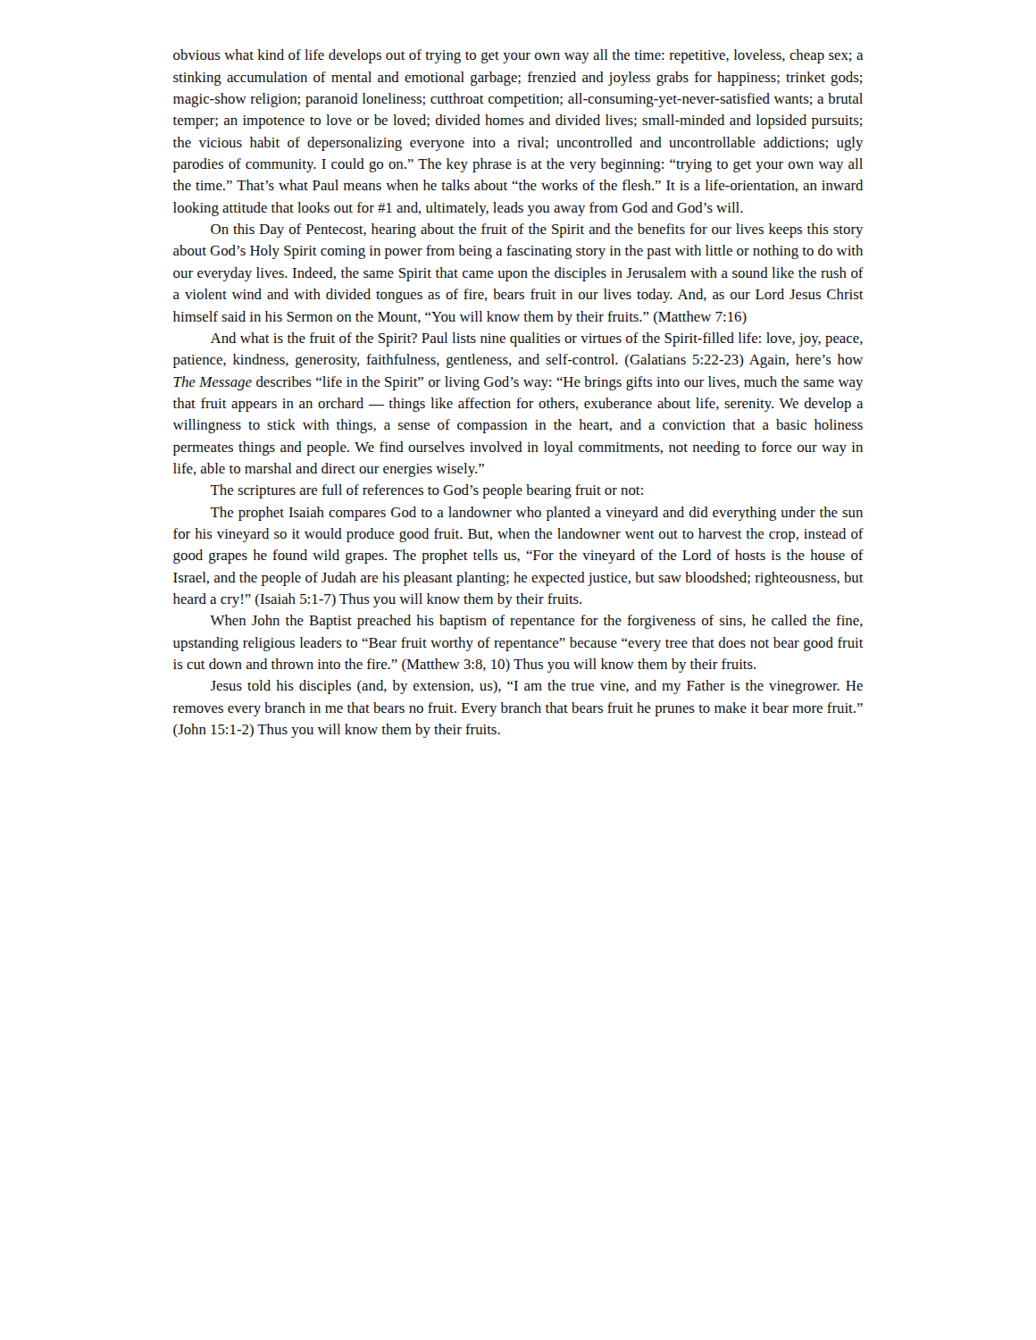obvious what kind of life develops out of trying to get your own way all the time: repetitive, loveless, cheap sex; a stinking accumulation of mental and emotional garbage; frenzied and joyless grabs for happiness; trinket gods; magic-show religion; paranoid loneliness; cutthroat competition; all-consuming-yet-never-satisfied wants; a brutal temper; an impotence to love or be loved; divided homes and divided lives; small-minded and lopsided pursuits; the vicious habit of depersonalizing everyone into a rival; uncontrolled and uncontrollable addictions; ugly parodies of community. I could go on.” The key phrase is at the very beginning: “trying to get your own way all the time.” That’s what Paul means when he talks about “the works of the flesh.” It is a life-orientation, an inward looking attitude that looks out for #1 and, ultimately, leads you away from God and God’s will.
On this Day of Pentecost, hearing about the fruit of the Spirit and the benefits for our lives keeps this story about God’s Holy Spirit coming in power from being a fascinating story in the past with little or nothing to do with our everyday lives. Indeed, the same Spirit that came upon the disciples in Jerusalem with a sound like the rush of a violent wind and with divided tongues as of fire, bears fruit in our lives today. And, as our Lord Jesus Christ himself said in his Sermon on the Mount, “You will know them by their fruits.” (Matthew 7:16)
And what is the fruit of the Spirit? Paul lists nine qualities or virtues of the Spirit-filled life: love, joy, peace, patience, kindness, generosity, faithfulness, gentleness, and self-control. (Galatians 5:22-23) Again, here’s how The Message describes “life in the Spirit” or living God’s way: “He brings gifts into our lives, much the same way that fruit appears in an orchard — things like affection for others, exuberance about life, serenity. We develop a willingness to stick with things, a sense of compassion in the heart, and a conviction that a basic holiness permeates things and people. We find ourselves involved in loyal commitments, not needing to force our way in life, able to marshal and direct our energies wisely.”
The scriptures are full of references to God’s people bearing fruit or not:
The prophet Isaiah compares God to a landowner who planted a vineyard and did everything under the sun for his vineyard so it would produce good fruit. But, when the landowner went out to harvest the crop, instead of good grapes he found wild grapes. The prophet tells us, “For the vineyard of the Lord of hosts is the house of Israel, and the people of Judah are his pleasant planting; he expected justice, but saw bloodshed; righteousness, but heard a cry!” (Isaiah 5:1-7) Thus you will know them by their fruits.
When John the Baptist preached his baptism of repentance for the forgiveness of sins, he called the fine, upstanding religious leaders to “Bear fruit worthy of repentance” because “every tree that does not bear good fruit is cut down and thrown into the fire.” (Matthew 3:8, 10) Thus you will know them by their fruits.
Jesus told his disciples (and, by extension, us), “I am the true vine, and my Father is the vinegrower. He removes every branch in me that bears no fruit. Every branch that bears fruit he prunes to make it bear more fruit.” (John 15:1-2) Thus you will know them by their fruits.